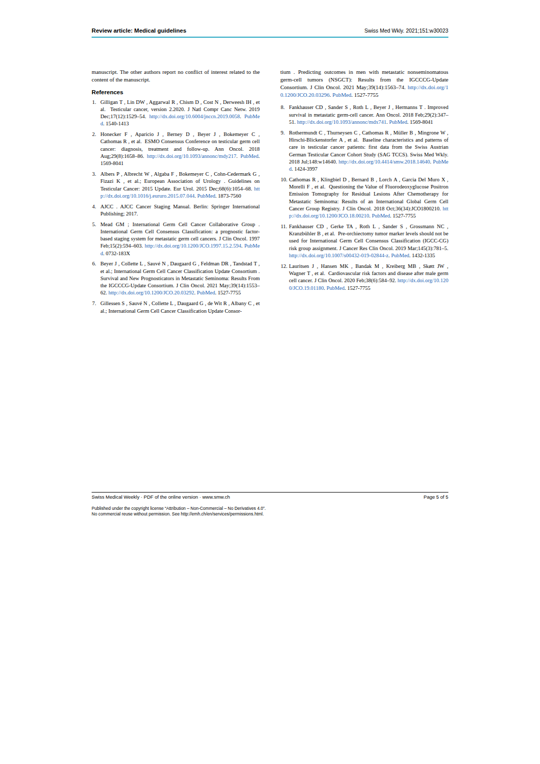Review article: Medical guidelines
Swiss Med Wkly. 2021;151:w30023
manuscript. The other authors report no conflict of interest related to the content of the manuscript.
References
Gilligan T , Lin DW , Aggarwal R , Chism D , Cost N , Derweesh IH , et al. Testicular cancer, version 2.2020. J Natl Compr Canc Netw. 2019 Dec;17(12):1529–54. http://dx.doi.org/10.6004/jnccn.2019.0058. PubMed. 1540-1413
Honecker F , Aparicio J , Berney D , Beyer J , Bokemeyer C , Cathomas R , et al. ESMO Consensus Conference on testicular germ cell cancer: diagnosis, treatment and follow-up. Ann Oncol. 2018 Aug;29(8):1658–86. http://dx.doi.org/10.1093/annonc/mdy217. PubMed. 1569-8041
Albers P , Albrecht W , Algaba F , Bokemeyer C , Cohn-Cedermark G , Fizazi K , et al.; European Association of Urology . Guidelines on Testicular Cancer: 2015 Update. Eur Urol. 2015 Dec;68(6):1054–68. http://dx.doi.org/10.1016/j.eururo.2015.07.044. PubMed. 1873-7560
AJCC . AJCC Cancer Staging Manual. Berlin: Springer International Publishing; 2017.
Mead GM ; International Germ Cell Cancer Collaborative Group . International Germ Cell Consensus Classification: a prognostic factor-based staging system for metastatic germ cell cancers. J Clin Oncol. 1997 Feb;15(2):594–603. http://dx.doi.org/10.1200/JCO.1997.15.2.594. PubMed. 0732-183X
Beyer J , Collette L , Sauvé N , Daugaard G , Feldman DR , Tandstad T , et al.; International Germ Cell Cancer Classification Update Consortium . Survival and New Prognosticators in Metastatic Seminoma: Results From the IGCCCG-Update Consortium. J Clin Oncol. 2021 May;39(14):1553–62. http://dx.doi.org/10.1200/JCO.20.03292. PubMed. 1527-7755
Gillessen S , Sauvé N , Collette L , Daugaard G , de Wit R , Albany C , et al.; International Germ Cell Cancer Classification Update Consor-
tium . Predicting outcomes in men with metastatic nonseminomatous germ-cell tumors (NSGCT): Results from the IGCCCG-Update Consortium. J Clin Oncol. 2021 May;39(14):1563–74. http://dx.doi.org/10.1200/JCO.20.03296. PubMed. 1527-7755
Fankhauser CD , Sander S , Roth L , Beyer J , Hermanns T . Improved survival in metastatic germ-cell cancer. Ann Oncol. 2018 Feb;29(2):347–51. http://dx.doi.org/10.1093/annonc/mdx741. PubMed. 1569-8041
Rothermundt C , Thurneysen C , Cathomas R , Müller B , Mingrone W , Hirschi-Blickenstorfer A , et al. Baseline characteristics and patterns of care in testicular cancer patients: first data from the Swiss Austrian German Testicular Cancer Cohort Study (SAG TCCS). Swiss Med Wkly. 2018 Jul;148:w14640. http://dx.doi.org/10.4414/smw.2018.14640. PubMed. 1424-3997
Cathomas R , Klingbiel D , Bernard B , Lorch A , Garcia Del Muro X , Morelli F , et al. Questioning the Value of Fluorodeoxyglucose Positron Emission Tomography for Residual Lesions After Chemotherapy for Metastatic Seminoma: Results of an International Global Germ Cell Cancer Group Registry. J Clin Oncol. 2018 Oct;36(34):JCO1800210. http://dx.doi.org/10.1200/JCO.18.00210. PubMed. 1527-7755
Fankhauser CD , Gerke TA , Roth L , Sander S , Grossmann NC , Kranzbühler B , et al. Pre-orchiectomy tumor marker levels should not be used for International Germ Cell Consensus Classification (IGCC-CG) risk group assignment. J Cancer Res Clin Oncol. 2019 Mar;145(3):781–5. http://dx.doi.org/10.1007/s00432-019-02844-z. PubMed. 1432-1335
Lauritsen J , Hansen MK , Bandak M , Kreiberg MB , Skøtt JW , Wagner T , et al. Cardiovascular risk factors and disease after male germ cell cancer. J Clin Oncol. 2020 Feb;38(6):584–92. http://dx.doi.org/10.1200/JCO.19.01180. PubMed. 1527-7755
Swiss Medical Weekly · PDF of the online version · www.smw.ch
Page 5 of 5
Published under the copyright license “Attribution – Non-Commercial – No Derivatives 4.0”.
No commercial reuse without permission. See http://emh.ch/en/services/permissions.html.